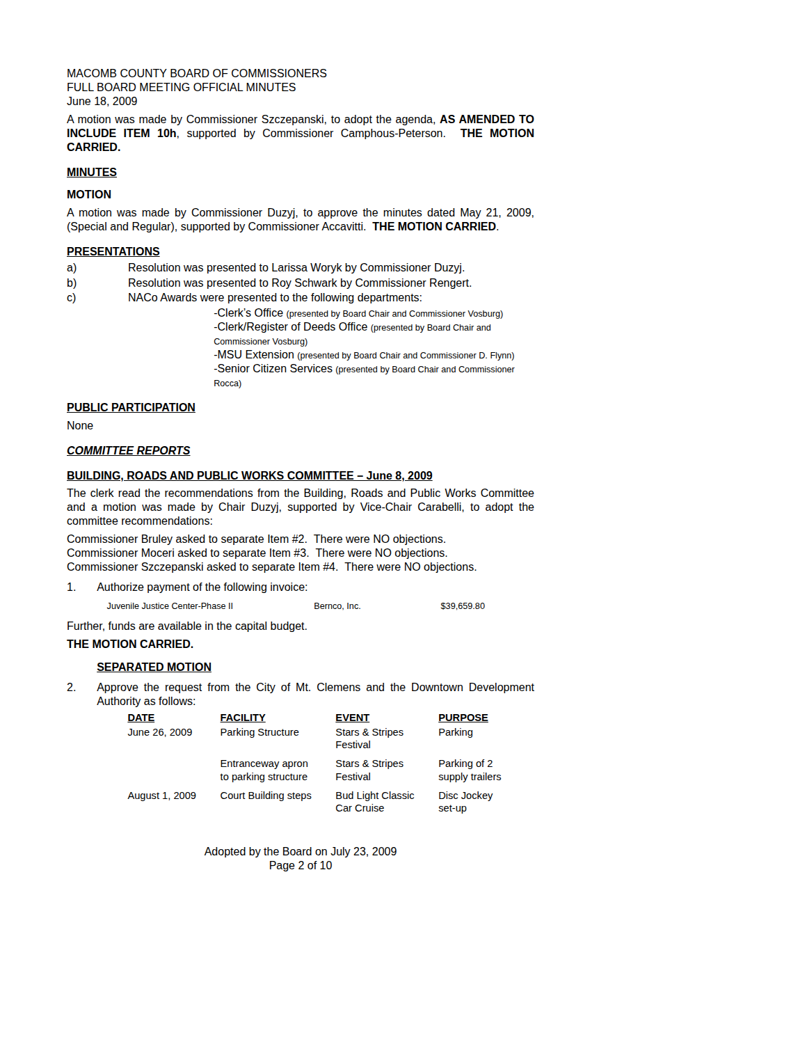MACOMB COUNTY BOARD OF COMMISSIONERS
FULL BOARD MEETING OFFICIAL MINUTES
June 18, 2009
A motion was made by Commissioner Szczepanski, to adopt the agenda, AS AMENDED TO INCLUDE ITEM 10h, supported by Commissioner Camphous-Peterson. THE MOTION CARRIED.
MINUTES
MOTION
A motion was made by Commissioner Duzyj, to approve the minutes dated May 21, 2009, (Special and Regular), supported by Commissioner Accavitti. THE MOTION CARRIED.
PRESENTATIONS
a) Resolution was presented to Larissa Woryk by Commissioner Duzyj.
b) Resolution was presented to Roy Schwark by Commissioner Rengert.
c) NACo Awards were presented to the following departments:
-Clerk’s Office (presented by Board Chair and Commissioner Vosburg)
-Clerk/Register of Deeds Office (presented by Board Chair and Commissioner Vosburg)
-MSU Extension (presented by Board Chair and Commissioner D. Flynn)
-Senior Citizen Services (presented by Board Chair and Commissioner Rocca)
PUBLIC PARTICIPATION
None
COMMITTEE REPORTS
BUILDING, ROADS AND PUBLIC WORKS COMMITTEE – June 8, 2009
The clerk read the recommendations from the Building, Roads and Public Works Committee and a motion was made by Chair Duzyj, supported by Vice-Chair Carabelli, to adopt the committee recommendations:
Commissioner Bruley asked to separate Item #2. There were NO objections.
Commissioner Moceri asked to separate Item #3. There were NO objections.
Commissioner Szczepanski asked to separate Item #4. There were NO objections.
1.
Authorize payment of the following invoice:
Juvenile Justice Center-Phase II
Bernco, Inc.
$39,659.80
Further, funds are available in the capital budget.
THE MOTION CARRIED.
SEPARATED MOTION
2.
Approve the request from the City of Mt. Clemens and the Downtown Development Authority as follows:
| DATE | FACILITY | EVENT | PURPOSE |
| --- | --- | --- | --- |
| June 26, 2009 | Parking Structure | Stars & Stripes Festival | Parking |
| | Entranceway apron to parking structure | Stars & Stripes Festival | Parking of 2 supply trailers |
| August 1, 2009 | Court Building steps | Bud Light Classic Car Cruise | Disc Jockey set-up |
Adopted by the Board on July 23, 2009
Page 2 of 10